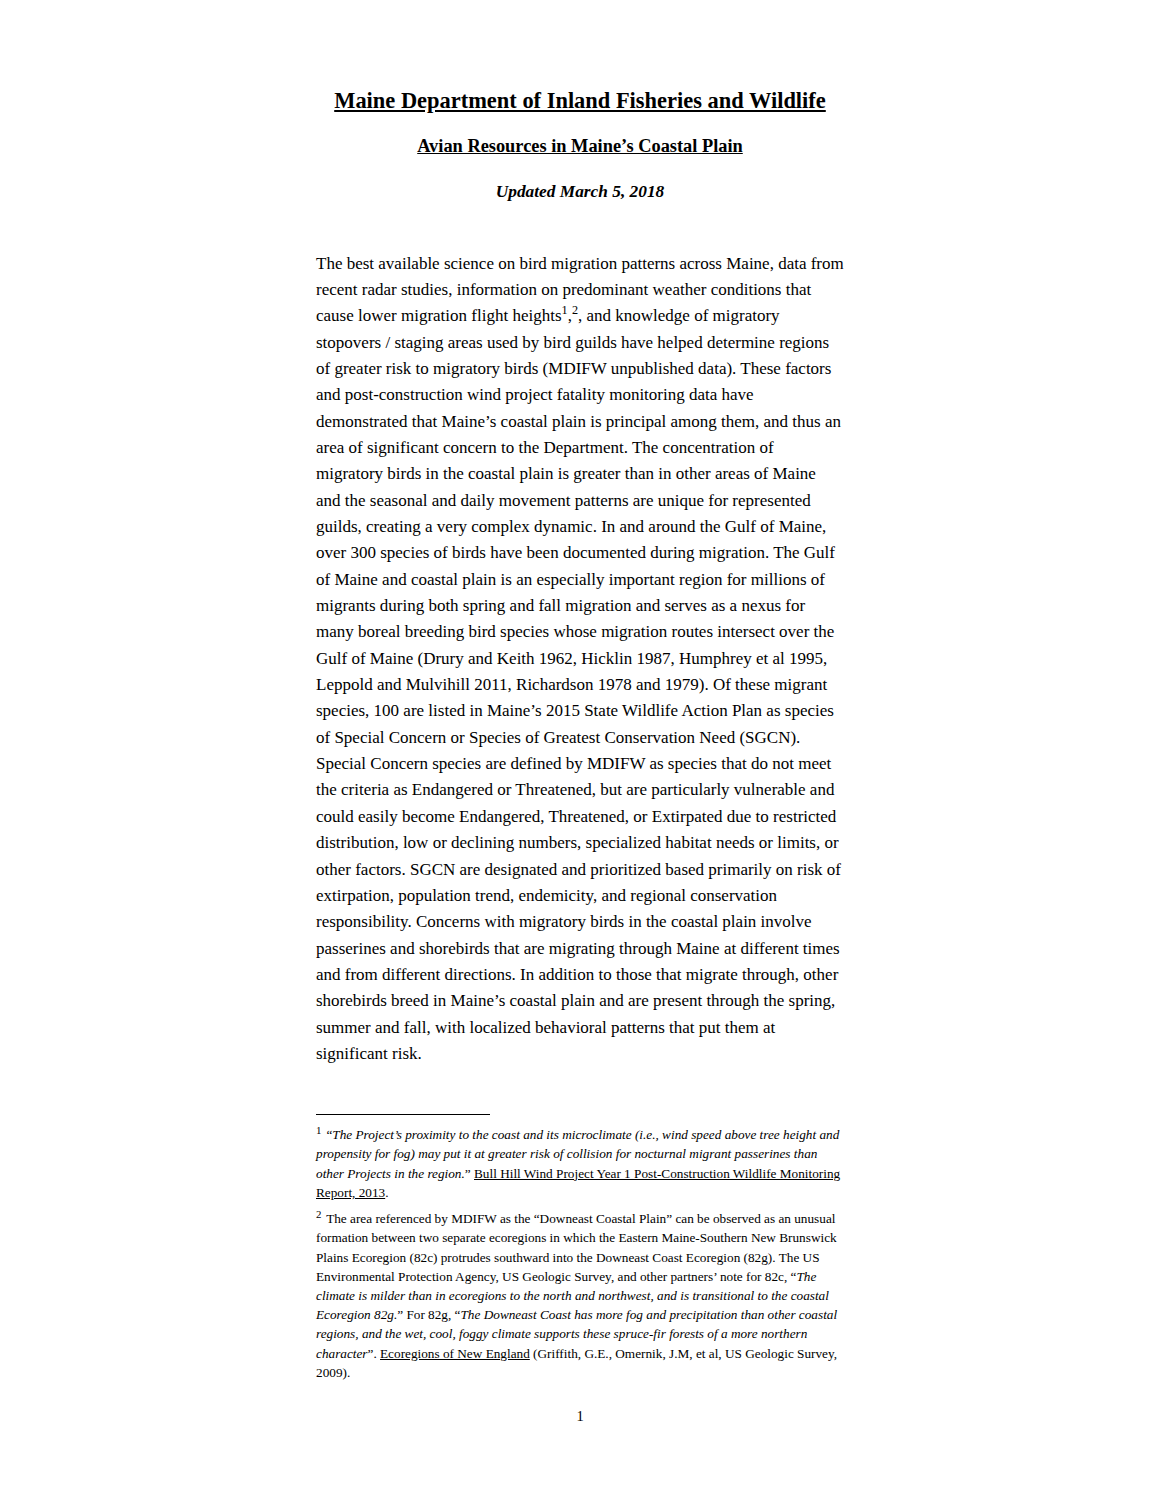Maine Department of Inland Fisheries and Wildlife
Avian Resources in Maine’s Coastal Plain
Updated March 5, 2018
The best available science on bird migration patterns across Maine, data from recent radar studies, information on predominant weather conditions that cause lower migration flight heights1,2, and knowledge of migratory stopovers / staging areas used by bird guilds have helped determine regions of greater risk to migratory birds (MDIFW unpublished data). These factors and post-construction wind project fatality monitoring data have demonstrated that Maine’s coastal plain is principal among them, and thus an area of significant concern to the Department. The concentration of migratory birds in the coastal plain is greater than in other areas of Maine and the seasonal and daily movement patterns are unique for represented guilds, creating a very complex dynamic. In and around the Gulf of Maine, over 300 species of birds have been documented during migration. The Gulf of Maine and coastal plain is an especially important region for millions of migrants during both spring and fall migration and serves as a nexus for many boreal breeding bird species whose migration routes intersect over the Gulf of Maine (Drury and Keith 1962, Hicklin 1987, Humphrey et al 1995, Leppold and Mulvihill 2011, Richardson 1978 and 1979). Of these migrant species, 100 are listed in Maine’s 2015 State Wildlife Action Plan as species of Special Concern or Species of Greatest Conservation Need (SGCN). Special Concern species are defined by MDIFW as species that do not meet the criteria as Endangered or Threatened, but are particularly vulnerable and could easily become Endangered, Threatened, or Extirpated due to restricted distribution, low or declining numbers, specialized habitat needs or limits, or other factors. SGCN are designated and prioritized based primarily on risk of extirpation, population trend, endemicity, and regional conservation responsibility. Concerns with migratory birds in the coastal plain involve passerines and shorebirds that are migrating through Maine at different times and from different directions. In addition to those that migrate through, other shorebirds breed in Maine’s coastal plain and are present through the spring, summer and fall, with localized behavioral patterns that put them at significant risk.
1 “The Project’s proximity to the coast and its microclimate (i.e., wind speed above tree height and propensity for fog) may put it at greater risk of collision for nocturnal migrant passerines than other Projects in the region.” Bull Hill Wind Project Year 1 Post-Construction Wildlife Monitoring Report, 2013.
2 The area referenced by MDIFW as the “Downeast Coastal Plain” can be observed as an unusual formation between two separate ecoregions in which the Eastern Maine-Southern New Brunswick Plains Ecoregion (82c) protrudes southward into the Downeast Coast Ecoregion (82g). The US Environmental Protection Agency, US Geologic Survey, and other partners’ note for 82c, “The climate is milder than in ecoregions to the north and northwest, and is transitional to the coastal Ecoregion 82g.” For 82g, “The Downeast Coast has more fog and precipitation than other coastal regions, and the wet, cool, foggy climate supports these spruce-fir forests of a more northern character”. Ecoregions of New England (Griffith, G.E., Omernik, J.M, et al, US Geologic Survey, 2009).
1